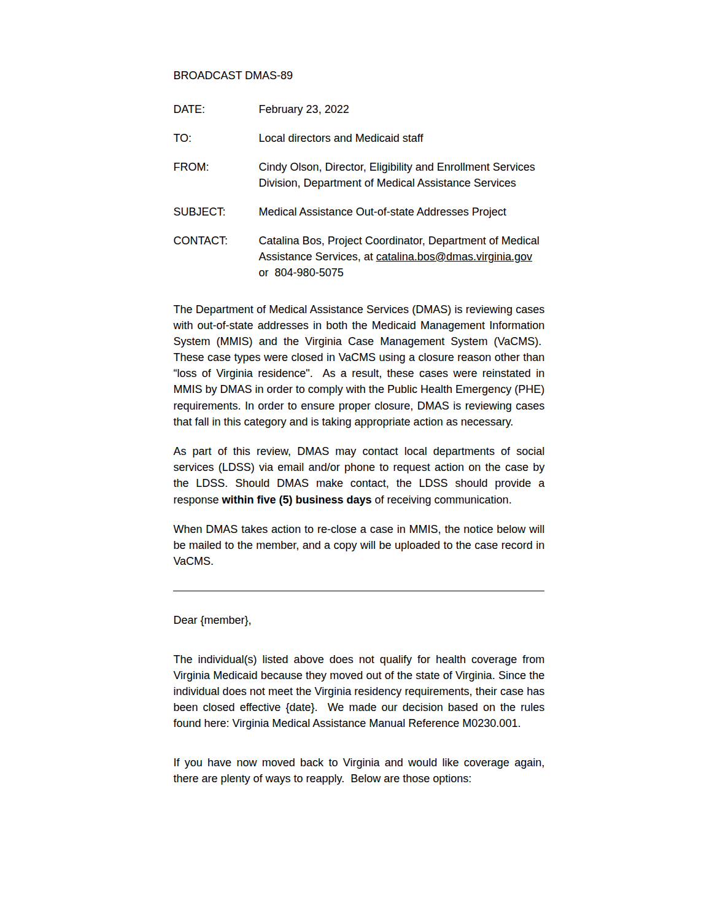BROADCAST DMAS-89
| DATE: | February 23, 2022 |
| TO: | Local directors and Medicaid staff |
| FROM: | Cindy Olson, Director, Eligibility and Enrollment Services Division, Department of Medical Assistance Services |
| SUBJECT: | Medical Assistance Out-of-state Addresses Project |
| CONTACT: | Catalina Bos, Project Coordinator, Department of Medical Assistance Services, at catalina.bos@dmas.virginia.gov or 804-980-5075 |
The Department of Medical Assistance Services (DMAS) is reviewing cases with out-of-state addresses in both the Medicaid Management Information System (MMIS) and the Virginia Case Management System (VaCMS). These case types were closed in VaCMS using a closure reason other than “loss of Virginia residence". As a result, these cases were reinstated in MMIS by DMAS in order to comply with the Public Health Emergency (PHE) requirements. In order to ensure proper closure, DMAS is reviewing cases that fall in this category and is taking appropriate action as necessary.
As part of this review, DMAS may contact local departments of social services (LDSS) via email and/or phone to request action on the case by the LDSS. Should DMAS make contact, the LDSS should provide a response within five (5) business days of receiving communication.
When DMAS takes action to re-close a case in MMIS, the notice below will be mailed to the member, and a copy will be uploaded to the case record in VaCMS.
Dear {member},
The individual(s) listed above does not qualify for health coverage from Virginia Medicaid because they moved out of the state of Virginia. Since the individual does not meet the Virginia residency requirements, their case has been closed effective {date}. We made our decision based on the rules found here: Virginia Medical Assistance Manual Reference M0230.001.
If you have now moved back to Virginia and would like coverage again, there are plenty of ways to reapply. Below are those options: